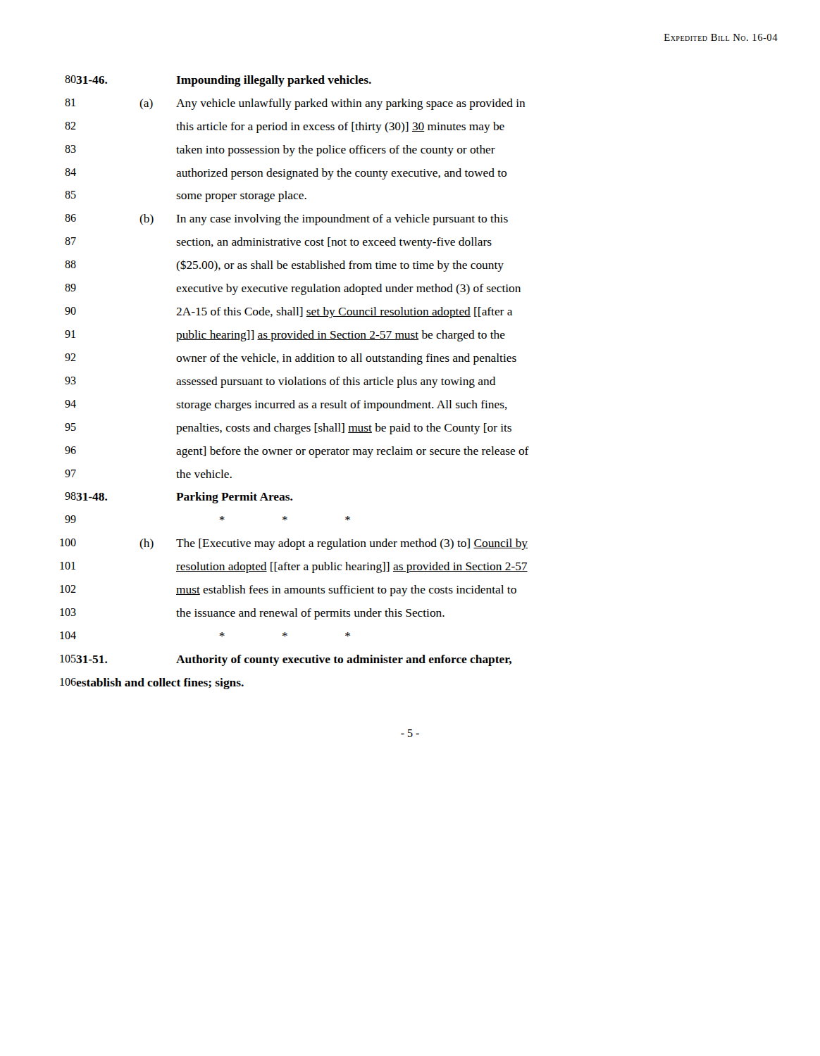Expedited Bill No. 16-04
| 80 | 31-46. | | Impounding illegally parked vehicles. |
| 81 | | (a) | Any vehicle unlawfully parked within any parking space as provided in |
| 82 | | | this article for a period in excess of [thirty (30)] 30 minutes may be |
| 83 | | | taken into possession by the police officers of the county or other |
| 84 | | | authorized person designated by the county executive, and towed to |
| 85 | | | some proper storage place. |
| 86 | | (b) | In any case involving the impoundment of a vehicle pursuant to this |
| 87 | | | section, an administrative cost [not to exceed twenty-five dollars |
| 88 | | | ($25.00), or as shall be established from time to time by the county |
| 89 | | | executive by executive regulation adopted under method (3) of section |
| 90 | | | 2A-15 of this Code, shall] set by Council resolution adopted [[after a |
| 91 | | | public hearing ]] as provided in Section 2-57 must be charged to the |
| 92 | | | owner of the vehicle , in addition to all outstanding fines and penalties |
| 93 | | | assessed pursuant to violations of this article plus any towing and |
| 94 | | | storage charges incurred as a result of impoundment. All such fines, |
| 95 | | | penalties, costs and charges [shall] must be paid to the County [or its |
| 96 | | | agent] before the owner or operator may reclaim or secure the release of |
| 97 | | | the vehicle. |
| 98 | 31-48. | | Parking Permit Areas. |
| 99 | | | * * * |
| 100 | | (h) | The [Executive may adopt a regulation under method (3) to] Council by |
| 101 | | | resolution adopted [[after a public hearing]] as provided in Section 2-57 |
| 102 | | | must establish fees in amounts sufficient to pay the costs incidental to |
| 103 | | | the issuance and renewal of permits under this Section. |
| 104 | | | * * * |
| 105 | 31-51. | | Authority of county executive to administer and enforce chapter, |
| 106 | establish and collect fines; signs. |
- 5 -